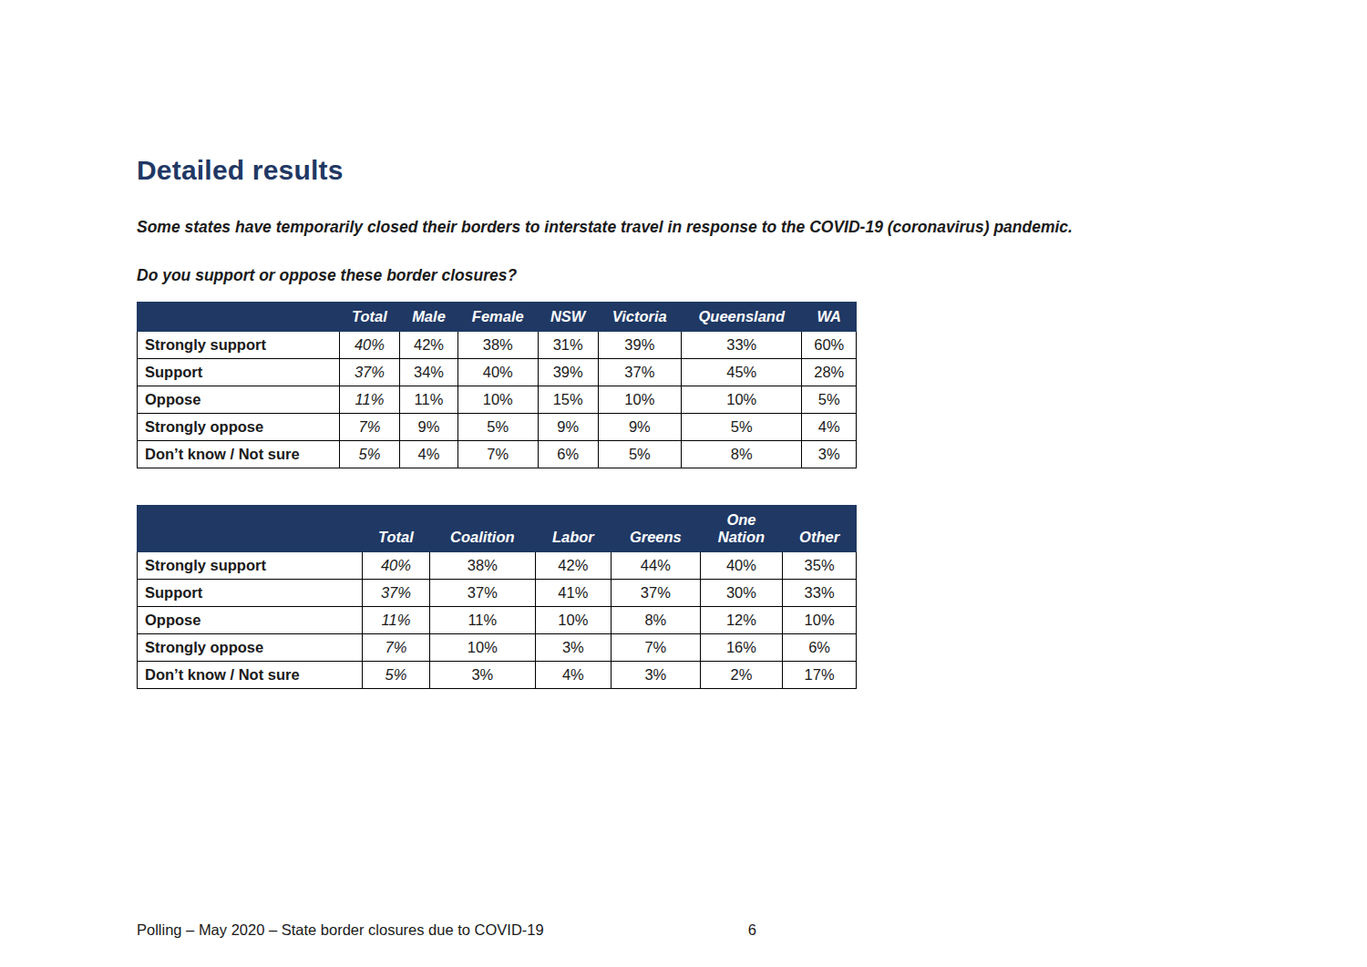Detailed results
Some states have temporarily closed their borders to interstate travel in response to the COVID-19 (coronavirus) pandemic.
Do you support or oppose these border closures?
| | Total | Male | Female | NSW | Victoria | Queensland | WA |
| --- | --- | --- | --- | --- | --- | --- | --- |
| Strongly support | 40% | 42% | 38% | 31% | 39% | 33% | 60% |
| Support | 37% | 34% | 40% | 39% | 37% | 45% | 28% |
| Oppose | 11% | 11% | 10% | 15% | 10% | 10% | 5% |
| Strongly oppose | 7% | 9% | 5% | 9% | 9% | 5% | 4% |
| Don’t know / Not sure | 5% | 4% | 7% | 6% | 5% | 8% | 3% |
| | Total | Coalition | Labor | Greens | One Nation | Other |
| --- | --- | --- | --- | --- | --- | --- |
| Strongly support | 40% | 38% | 42% | 44% | 40% | 35% |
| Support | 37% | 37% | 41% | 37% | 30% | 33% |
| Oppose | 11% | 11% | 10% | 8% | 12% | 10% |
| Strongly oppose | 7% | 10% | 3% | 7% | 16% | 6% |
| Don’t know / Not sure | 5% | 3% | 4% | 3% | 2% | 17% |
Polling – May 2020 – State border closures due to COVID-19 6